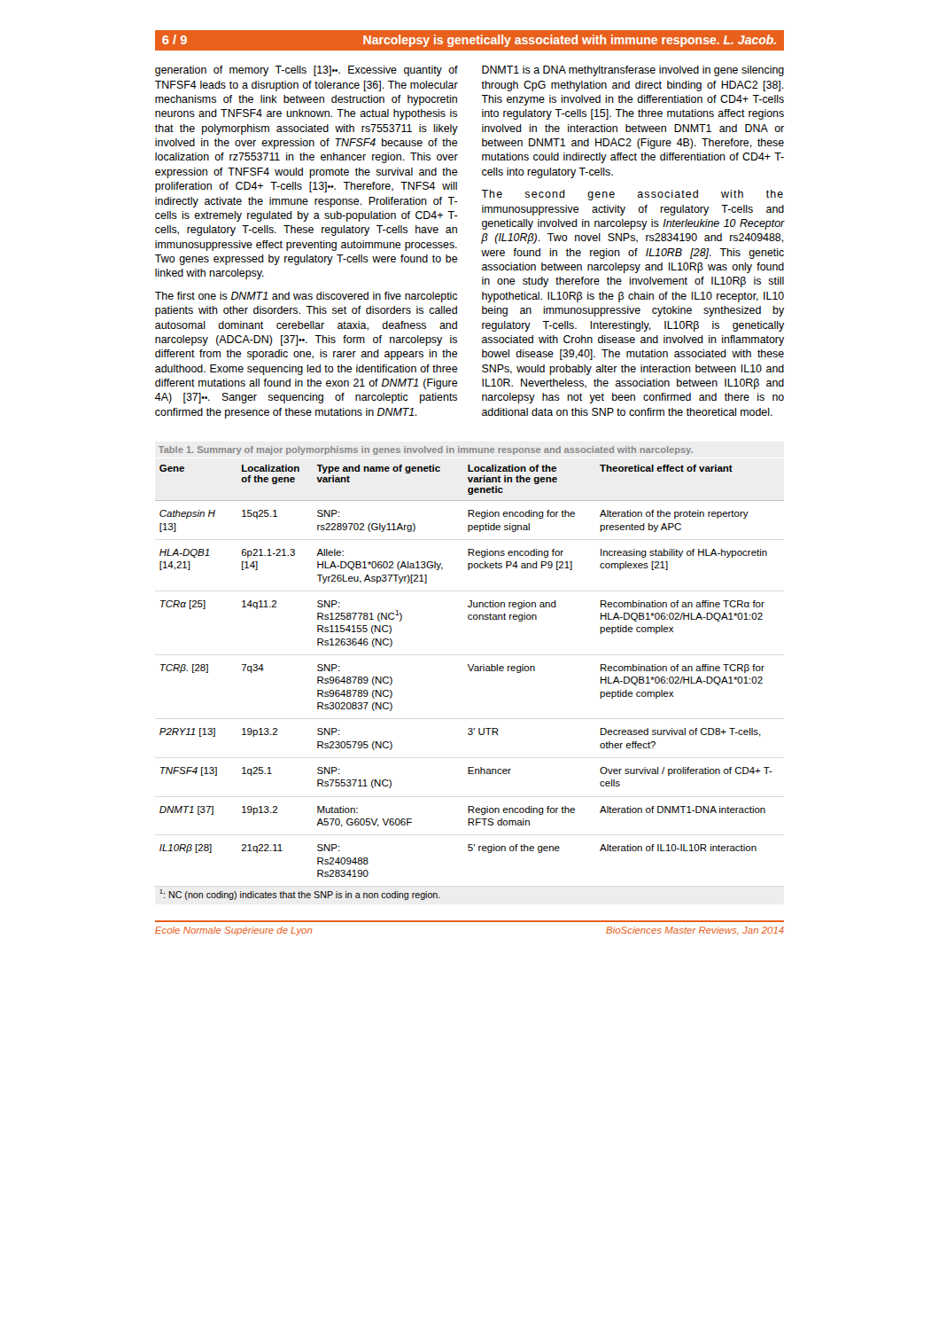6 / 9
Narcolepsy is genetically associated with immune response. L. Jacob.
generation of memory T-cells [13]••. Excessive quantity of TNFSF4 leads to a disruption of tolerance [36]. The molecular mechanisms of the link between destruction of hypocretin neurons and TNFSF4 are unknown. The actual hypothesis is that the polymorphism associated with rs7553711 is likely involved in the over expression of TNFSF4 because of the localization of rz7553711 in the enhancer region. This over expression of TNFSF4 would promote the survival and the proliferation of CD4+ T-cells [13]••. Therefore, TNFS4 will indirectly activate the immune response. Proliferation of T-cells is extremely regulated by a sub-population of CD4+ T-cells, regulatory T-cells. These regulatory T-cells have an immunosuppressive effect preventing autoimmune processes. Two genes expressed by regulatory T-cells were found to be linked with narcolepsy.
The first one is DNMT1 and was discovered in five narcoleptic patients with other disorders. This set of disorders is called autosomal dominant cerebellar ataxia, deafness and narcolepsy (ADCA-DN) [37]••. This form of narcolepsy is different from the sporadic one, is rarer and appears in the adulthood. Exome sequencing led to the identification of three different mutations all found in the exon 21 of DNMT1 (Figure 4A) [37]••. Sanger sequencing of narcoleptic patients confirmed the presence of these mutations in DNMT1.
DNMT1 is a DNA methyltransferase involved in gene silencing through CpG methylation and direct binding of HDAC2 [38]. This enzyme is involved in the differentiation of CD4+ T-cells into regulatory T-cells [15]. The three mutations affect regions involved in the interaction between DNMT1 and DNA or between DNMT1 and HDAC2 (Figure 4B). Therefore, these mutations could indirectly affect the differentiation of CD4+ T-cells into regulatory T-cells.
The second gene associated with the immunosuppressive activity of regulatory T-cells and genetically involved in narcolepsy is Interleukine 10 Receptor β (IL10Rβ). Two novel SNPs, rs2834190 and rs2409488, were found in the region of IL10RB [28]. This genetic association between narcolepsy and IL10Rβ was only found in one study therefore the involvement of IL10Rβ is still hypothetical. IL10Rβ is the β chain of the IL10 receptor, IL10 being an immunosuppressive cytokine synthesized by regulatory T-cells. Interestingly, IL10Rβ is genetically associated with Crohn disease and involved in inflammatory bowel disease [39,40]. The mutation associated with these SNPs, would probably alter the interaction between IL10 and IL10R. Nevertheless, the association between IL10Rβ and narcolepsy has not yet been confirmed and there is no additional data on this SNP to confirm the theoretical model.
Table 1. Summary of major polymorphisms in genes involved in immune response and associated with narcolepsy.
| Gene | Localization of the gene | Type and name of genetic variant | Localization of the variant in the gene genetic | Theoretical effect of variant |
| --- | --- | --- | --- | --- |
| Cathepsin H [13] | 15q25.1 | SNP: rs2289702 (Gly11Arg) | Region encoding for the peptide signal | Alteration of the protein repertory presented by APC |
| HLA-DQB1 [14,21] | 6p21.1-21.3 [14] | Allele: HLA-DQB1*0602 (Ala13Gly, Tyr26Leu, Asp37Tyr)[21] | Regions encoding for pockets P4 and P9 [21] | Increasing stability of HLA-hypocretin complexes [21] |
| TCRα [25] | 14q11.2 | SNP: Rs12587781 (NC 1 ) Rs1154155 (NC) Rs1263646 (NC) | Junction region and constant region | Recombination of an affine TCRα for HLA-DQB1*06:02/HLA-DQA1*01:02 peptide complex |
| TCRβ. [28] | 7q34 | SNP: Rs9648789 (NC) Rs9648789 (NC) Rs3020837 (NC) | Variable region | Recombination of an affine TCRβ for HLA-DQB1*06:02/HLA-DQA1*01:02 peptide complex |
| P2RY11 [13] | 19p13.2 | SNP: Rs2305795 (NC) | 3' UTR | Decreased survival of CD8+ T-cells, other effect? |
| TNFSF4 [13] | 1q25.1 | SNP: Rs7553711 (NC) | Enhancer | Over survival / proliferation of CD4+ T-cells |
| DNMT1 [37] | 19p13.2 | Mutation: A570, G605V, V606F | Region encoding for the RFTS domain | Alteration of DNMT1-DNA interaction |
| IL10Rβ [28] | 21q22.11 | SNP: Rs2409488 Rs2834190 | 5' region of the gene | Alteration of IL10-IL10R interaction |
| 1 : NC (non coding) indicates that the SNP is in a non coding region. |
Ecole Normale Supérieure de Lyon
BioSciences Master Reviews, Jan 2014